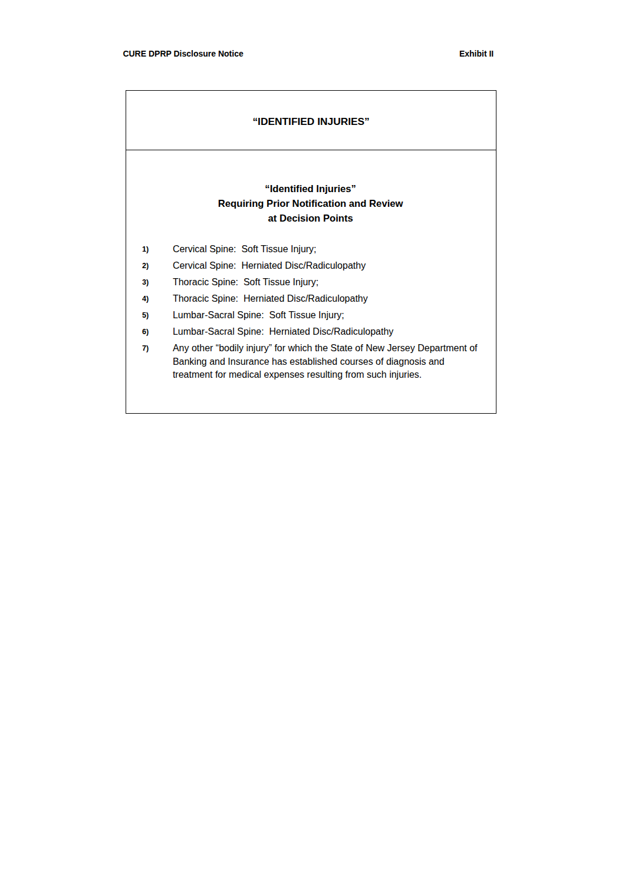CURE DPRP Disclosure Notice
Exhibit II
“IDENTIFIED INJURIES”
“Identified Injuries”
Requiring Prior Notification and Review
at Decision Points
Cervical Spine: Soft Tissue Injury;
Cervical Spine: Herniated Disc/Radiculopathy
Thoracic Spine: Soft Tissue Injury;
Thoracic Spine: Herniated Disc/Radiculopathy
Lumbar-Sacral Spine: Soft Tissue Injury;
Lumbar-Sacral Spine: Herniated Disc/Radiculopathy
Any other “bodily injury” for which the State of New Jersey Department of Banking and Insurance has established courses of diagnosis and treatment for medical expenses resulting from such injuries.